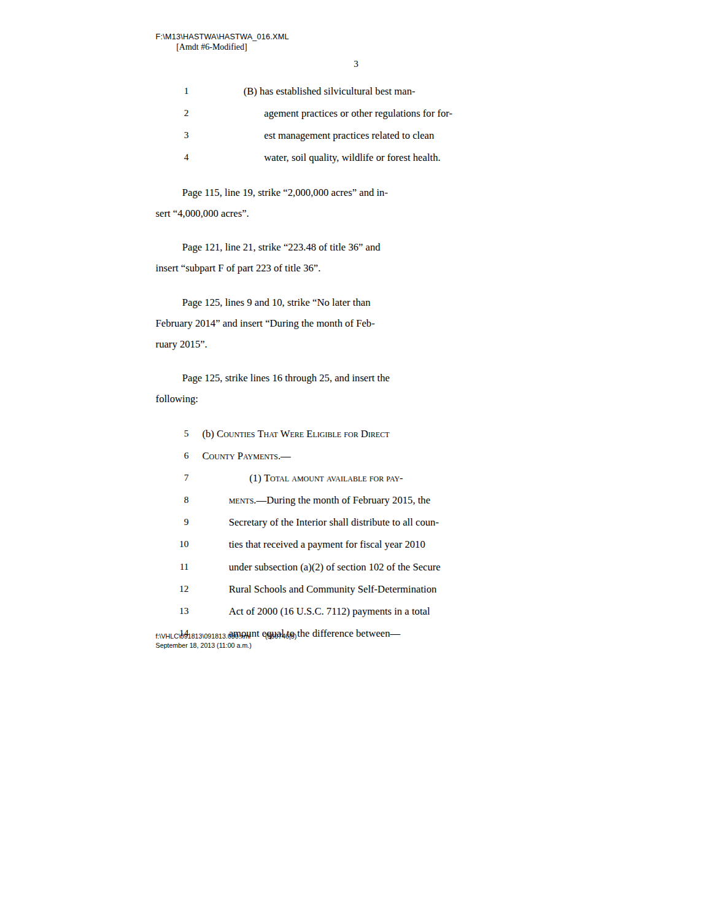F:\M13\HASTWA\HASTWA_016.XML
[Amdt #6-Modified]
3
| 1 | (B) has established silvicultural best man- |
| 2 | agement practices or other regulations for for- |
| 3 | est management practices related to clean |
| 4 | water, soil quality, wildlife or forest health. |
Page 115, line 19, strike “2,000,000 acres” and in-
sert “4,000,000 acres”.
Page 121, line 21, strike “223.48 of title 36” and
insert “subpart F of part 223 of title 36”.
Page 125, lines 9 and 10, strike “No later than
February 2014” and insert “During the month of Feb-
ruary 2015”.
Page 125, strike lines 16 through 25, and insert the
following:
| 5 | (b) Counties That Were Eligible for Direct |
| 6 | County Payments .— |
| 7 | (1) Total amount available for pay- |
| 8 | ments .—During the month of February 2015, the |
| 9 | Secretary of the Interior shall distribute to all coun- |
| 10 | ties that received a payment for fiscal year 2010 |
| 11 | under subsection (a)(2) of section 102 of the Secure |
| 12 | Rural Schools and Community Self-Determination |
| 13 | Act of 2000 (16 U.S.C. 7112) payments in a total |
| 14 | amount equal to the difference between— |
f:\VHLC\091813\091813.030.xml (560746|5)
September 18, 2013 (11:00 a.m.)